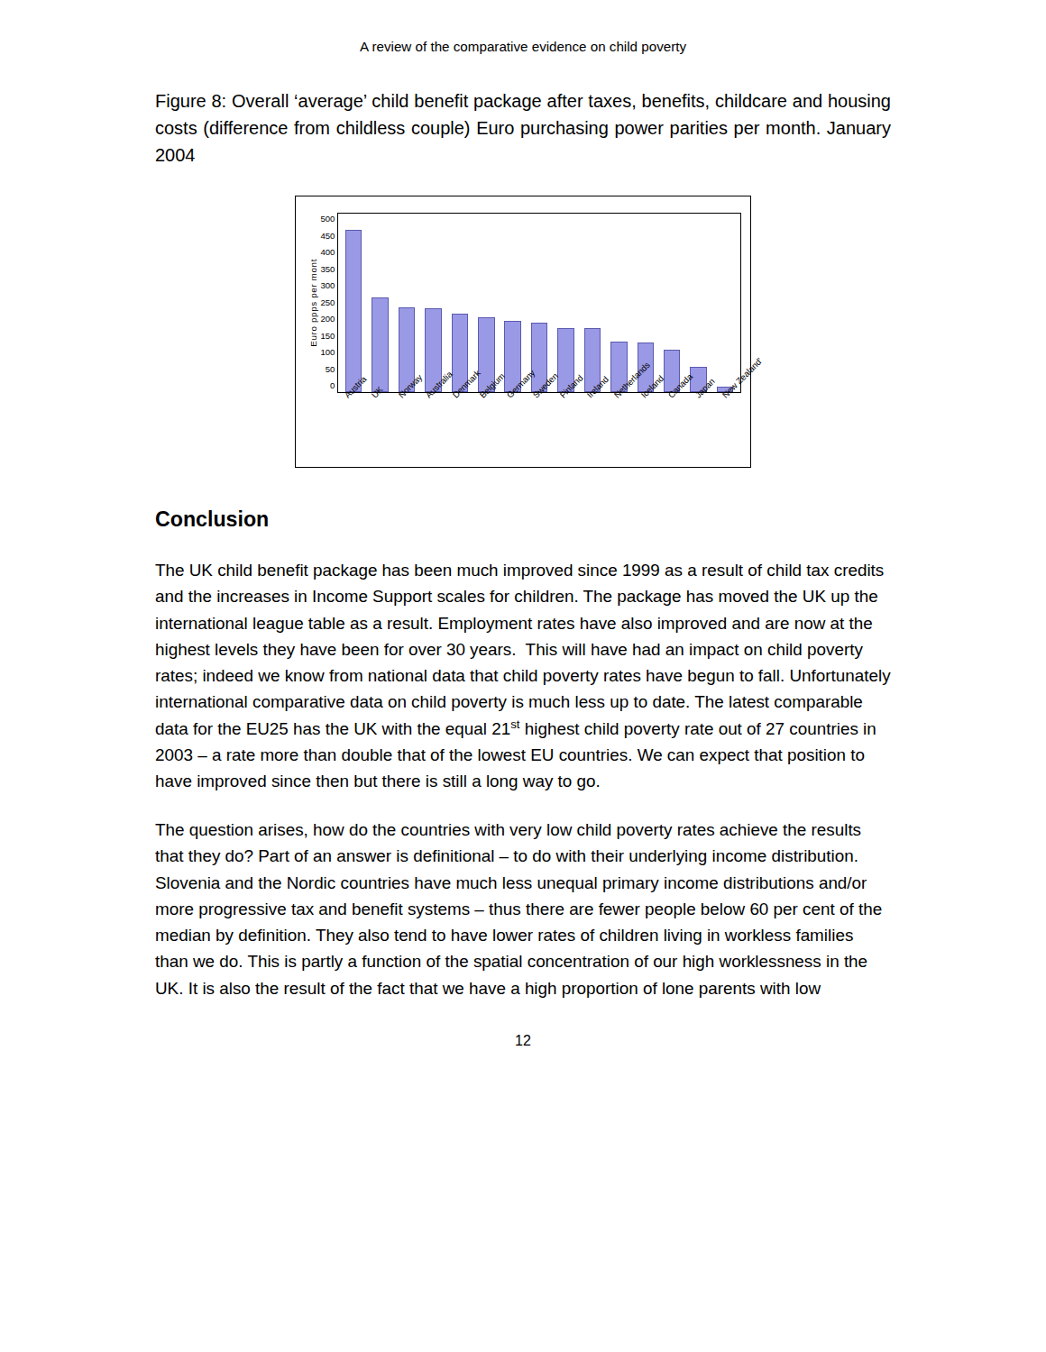A review of the comparative evidence on child poverty
Figure 8: Overall ‘average’ child benefit package after taxes, benefits, childcare and housing costs (difference from childless couple) Euro purchasing power parities per month. January 2004
Euro ppps per mont
500
450
400
350
300
250
200
150
100
50
0
Austria UK Norway Australia Denmark Belgium Germany Sweden Finland Ireland Netherlands Iceland Canada Japan New Zealand'
Conclusion
The UK child benefit package has been much improved since 1999 as a result of child tax credits and the increases in Income Support scales for children. The package has moved the UK up the international league table as a result. Employment rates have also improved and are now at the highest levels they have been for over 30 years. This will have had an impact on child poverty rates; indeed we know from national data that child poverty rates have begun to fall. Unfortunately international comparative data on child poverty is much less up to date. The latest comparable data for the EU25 has the UK with the equal 21st highest child poverty rate out of 27 countries in 2003 – a rate more than double that of the lowest EU countries. We can expect that position to have improved since then but there is still a long way to go.
The question arises, how do the countries with very low child poverty rates achieve the results that they do? Part of an answer is definitional – to do with their underlying income distribution. Slovenia and the Nordic countries have much less unequal primary income distributions and/or more progressive tax and benefit systems – thus there are fewer people below 60 per cent of the median by definition. They also tend to have lower rates of children living in workless families than we do. This is partly a function of the spatial concentration of our high worklessness in the UK. It is also the result of the fact that we have a high proportion of lone parents with low
12